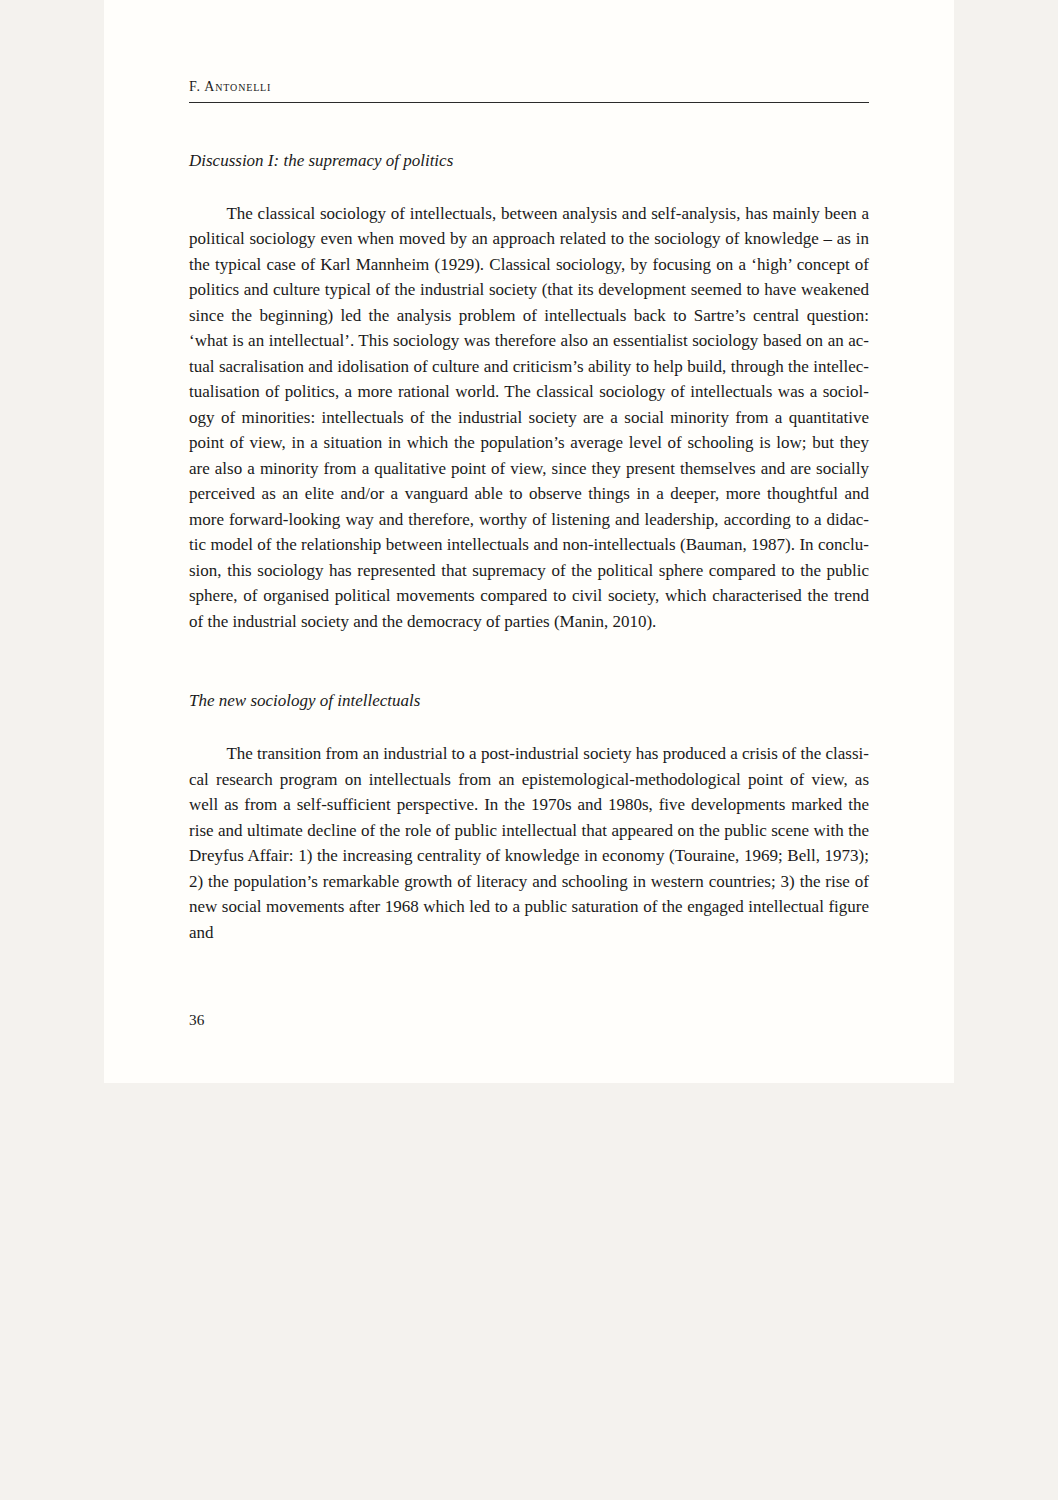F. Antonelli
Discussion I: the supremacy of politics
The classical sociology of intellectuals, between analysis and self-analysis, has mainly been a political sociology even when moved by an approach related to the sociology of knowledge – as in the typical case of Karl Mannheim (1929). Classical sociology, by focusing on a ‘high’ concept of politics and culture typical of the industrial society (that its development seemed to have weakened since the beginning) led the analysis problem of intellectuals back to Sartre’s central question: ‘what is an intellectual’. This sociology was therefore also an essentialist sociology based on an actual sacralisation and idolisation of culture and criticism’s ability to help build, through the intellectualisation of politics, a more rational world. The classical sociology of intellectuals was a sociology of minorities: intellectuals of the industrial society are a social minority from a quantitative point of view, in a situation in which the population’s average level of schooling is low; but they are also a minority from a qualitative point of view, since they present themselves and are socially perceived as an elite and/or a vanguard able to observe things in a deeper, more thoughtful and more forward-looking way and therefore, worthy of listening and leadership, according to a didactic model of the relationship between intellectuals and non-intellectuals (Bauman, 1987). In conclusion, this sociology has represented that supremacy of the political sphere compared to the public sphere, of organised political movements compared to civil society, which characterised the trend of the industrial society and the democracy of parties (Manin, 2010).
The new sociology of intellectuals
The transition from an industrial to a post-industrial society has produced a crisis of the classical research program on intellectuals from an epistemological-methodological point of view, as well as from a self-sufficient perspective. In the 1970s and 1980s, five developments marked the rise and ultimate decline of the role of public intellectual that appeared on the public scene with the Dreyfus Affair: 1) the increasing centrality of knowledge in economy (Touraine, 1969; Bell, 1973); 2) the population’s remarkable growth of literacy and schooling in western countries; 3) the rise of new social movements after 1968 which led to a public saturation of the engaged intellectual figure and
36